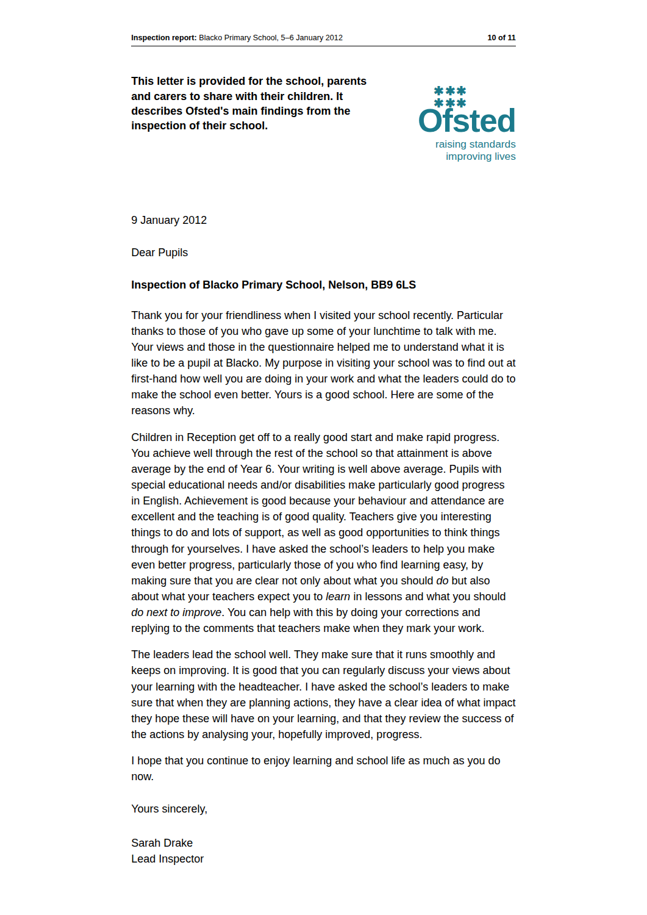Inspection report: Blacko Primary School, 5–6 January 2012
10 of 11
This letter is provided for the school, parents and carers to share with their children. It describes Ofsted's main findings from the inspection of their school.
✱✱✱
✱✱✱
Ofsted
raising standards
improving lives
9 January 2012
Dear Pupils
Inspection of Blacko Primary School, Nelson, BB9 6LS
Thank you for your friendliness when I visited your school recently. Particular thanks to those of you who gave up some of your lunchtime to talk with me. Your views and those in the questionnaire helped me to understand what it is like to be a pupil at Blacko. My purpose in visiting your school was to find out at first-hand how well you are doing in your work and what the leaders could do to make the school even better. Yours is a good school. Here are some of the reasons why.
Children in Reception get off to a really good start and make rapid progress. You achieve well through the rest of the school so that attainment is above average by the end of Year 6. Your writing is well above average. Pupils with special educational needs and/or disabilities make particularly good progress in English. Achievement is good because your behaviour and attendance are excellent and the teaching is of good quality. Teachers give you interesting things to do and lots of support, as well as good opportunities to think things through for yourselves. I have asked the school’s leaders to help you make even better progress, particularly those of you who find learning easy, by making sure that you are clear not only about what you should do but also about what your teachers expect you to learn in lessons and what you should do next to improve. You can help with this by doing your corrections and replying to the comments that teachers make when they mark your work.
The leaders lead the school well. They make sure that it runs smoothly and keeps on improving. It is good that you can regularly discuss your views about your learning with the headteacher. I have asked the school’s leaders to make sure that when they are planning actions, they have a clear idea of what impact they hope these will have on your learning, and that they review the success of the actions by analysing your, hopefully improved, progress.
I hope that you continue to enjoy learning and school life as much as you do now.
Yours sincerely,
Sarah Drake
Lead Inspector